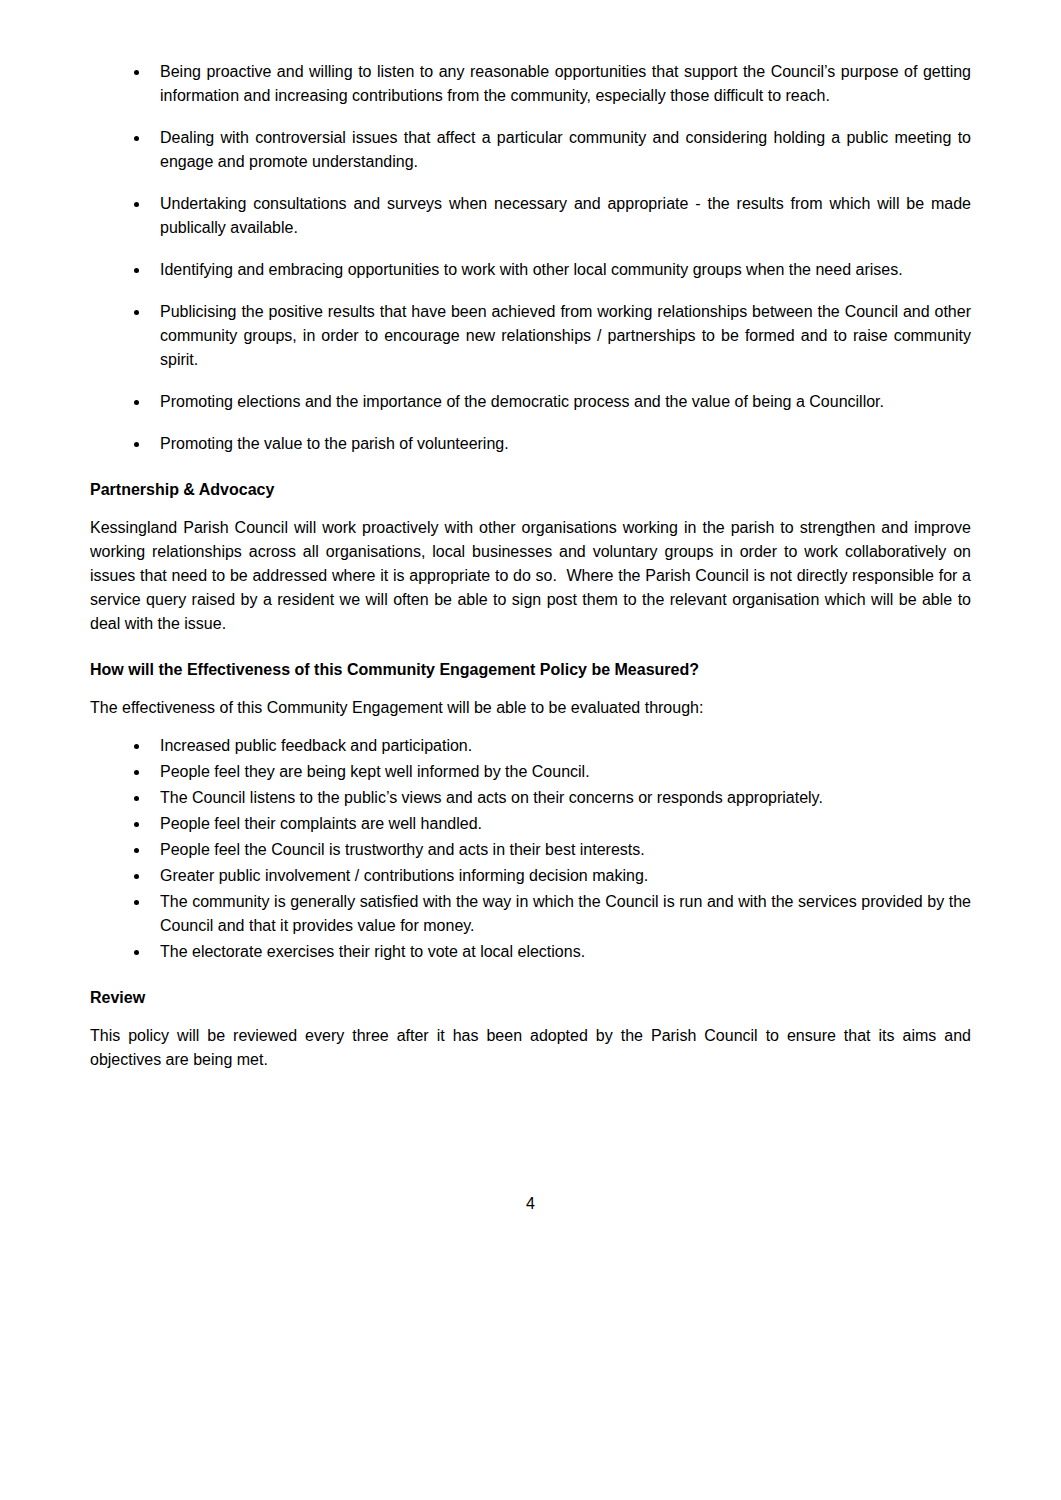Being proactive and willing to listen to any reasonable opportunities that support the Council’s purpose of getting information and increasing contributions from the community, especially those difficult to reach.
Dealing with controversial issues that affect a particular community and considering holding a public meeting to engage and promote understanding.
Undertaking consultations and surveys when necessary and appropriate - the results from which will be made publically available.
Identifying and embracing opportunities to work with other local community groups when the need arises.
Publicising the positive results that have been achieved from working relationships between the Council and other community groups, in order to encourage new relationships / partnerships to be formed and to raise community spirit.
Promoting elections and the importance of the democratic process and the value of being a Councillor.
Promoting the value to the parish of volunteering.
Partnership & Advocacy
Kessingland Parish Council will work proactively with other organisations working in the parish to strengthen and improve working relationships across all organisations, local businesses and voluntary groups in order to work collaboratively on issues that need to be addressed where it is appropriate to do so. Where the Parish Council is not directly responsible for a service query raised by a resident we will often be able to sign post them to the relevant organisation which will be able to deal with the issue.
How will the Effectiveness of this Community Engagement Policy be Measured?
The effectiveness of this Community Engagement will be able to be evaluated through:
Increased public feedback and participation.
People feel they are being kept well informed by the Council.
The Council listens to the public’s views and acts on their concerns or responds appropriately.
People feel their complaints are well handled.
People feel the Council is trustworthy and acts in their best interests.
Greater public involvement / contributions informing decision making.
The community is generally satisfied with the way in which the Council is run and with the services provided by the Council and that it provides value for money.
The electorate exercises their right to vote at local elections.
Review
This policy will be reviewed every three after it has been adopted by the Parish Council to ensure that its aims and objectives are being met.
4